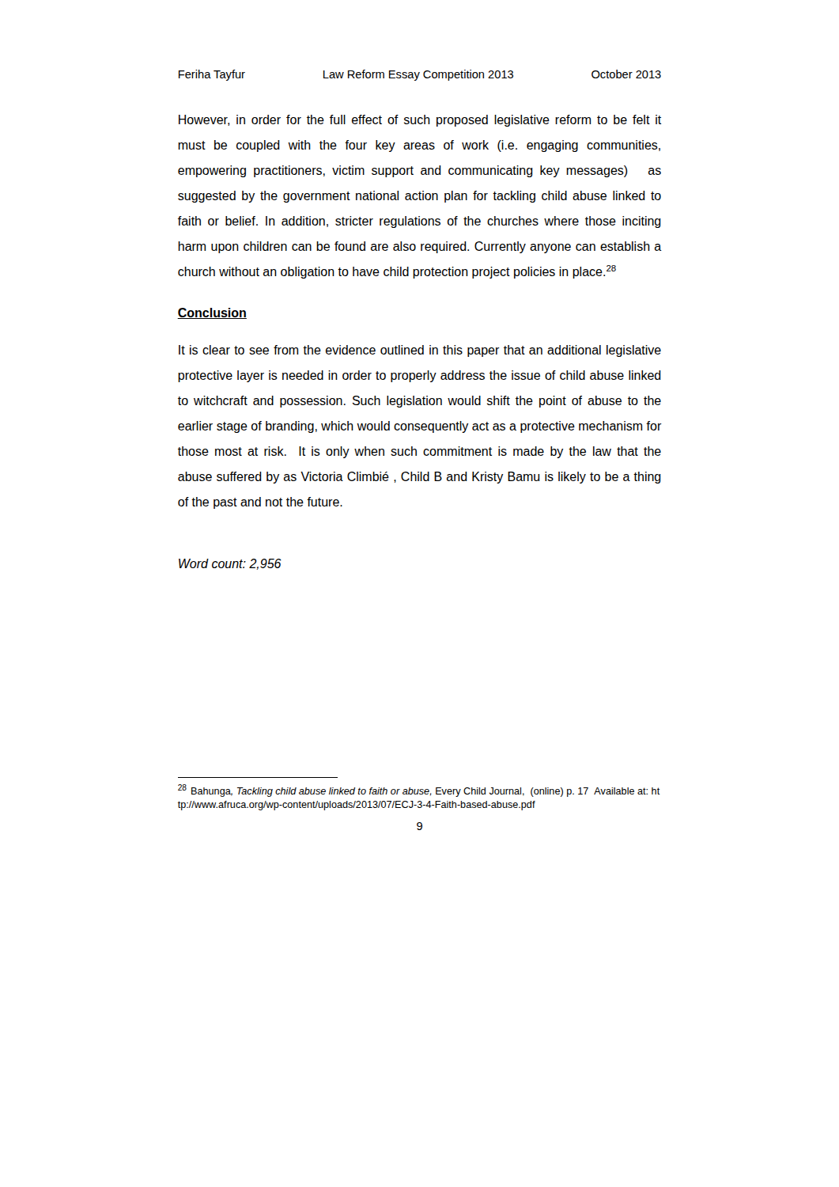Feriha Tayfur Law Reform Essay Competition 2013 October 2013
However, in order for the full effect of such proposed legislative reform to be felt it must be coupled with the four key areas of work (i.e. engaging communities, empowering practitioners, victim support and communicating key messages) as suggested by the government national action plan for tackling child abuse linked to faith or belief. In addition, stricter regulations of the churches where those inciting harm upon children can be found are also required. Currently anyone can establish a church without an obligation to have child protection project policies in place.28
Conclusion
It is clear to see from the evidence outlined in this paper that an additional legislative protective layer is needed in order to properly address the issue of child abuse linked to witchcraft and possession. Such legislation would shift the point of abuse to the earlier stage of branding, which would consequently act as a protective mechanism for those most at risk. It is only when such commitment is made by the law that the abuse suffered by as Victoria Climbié , Child B and Kristy Bamu is likely to be a thing of the past and not the future.
Word count: 2,956
28 Bahunga, Tackling child abuse linked to faith or abuse, Every Child Journal, (online) p. 17 Available at: http://www.afruca.org/wp-content/uploads/2013/07/ECJ-3-4-Faith-based-abuse.pdf
9